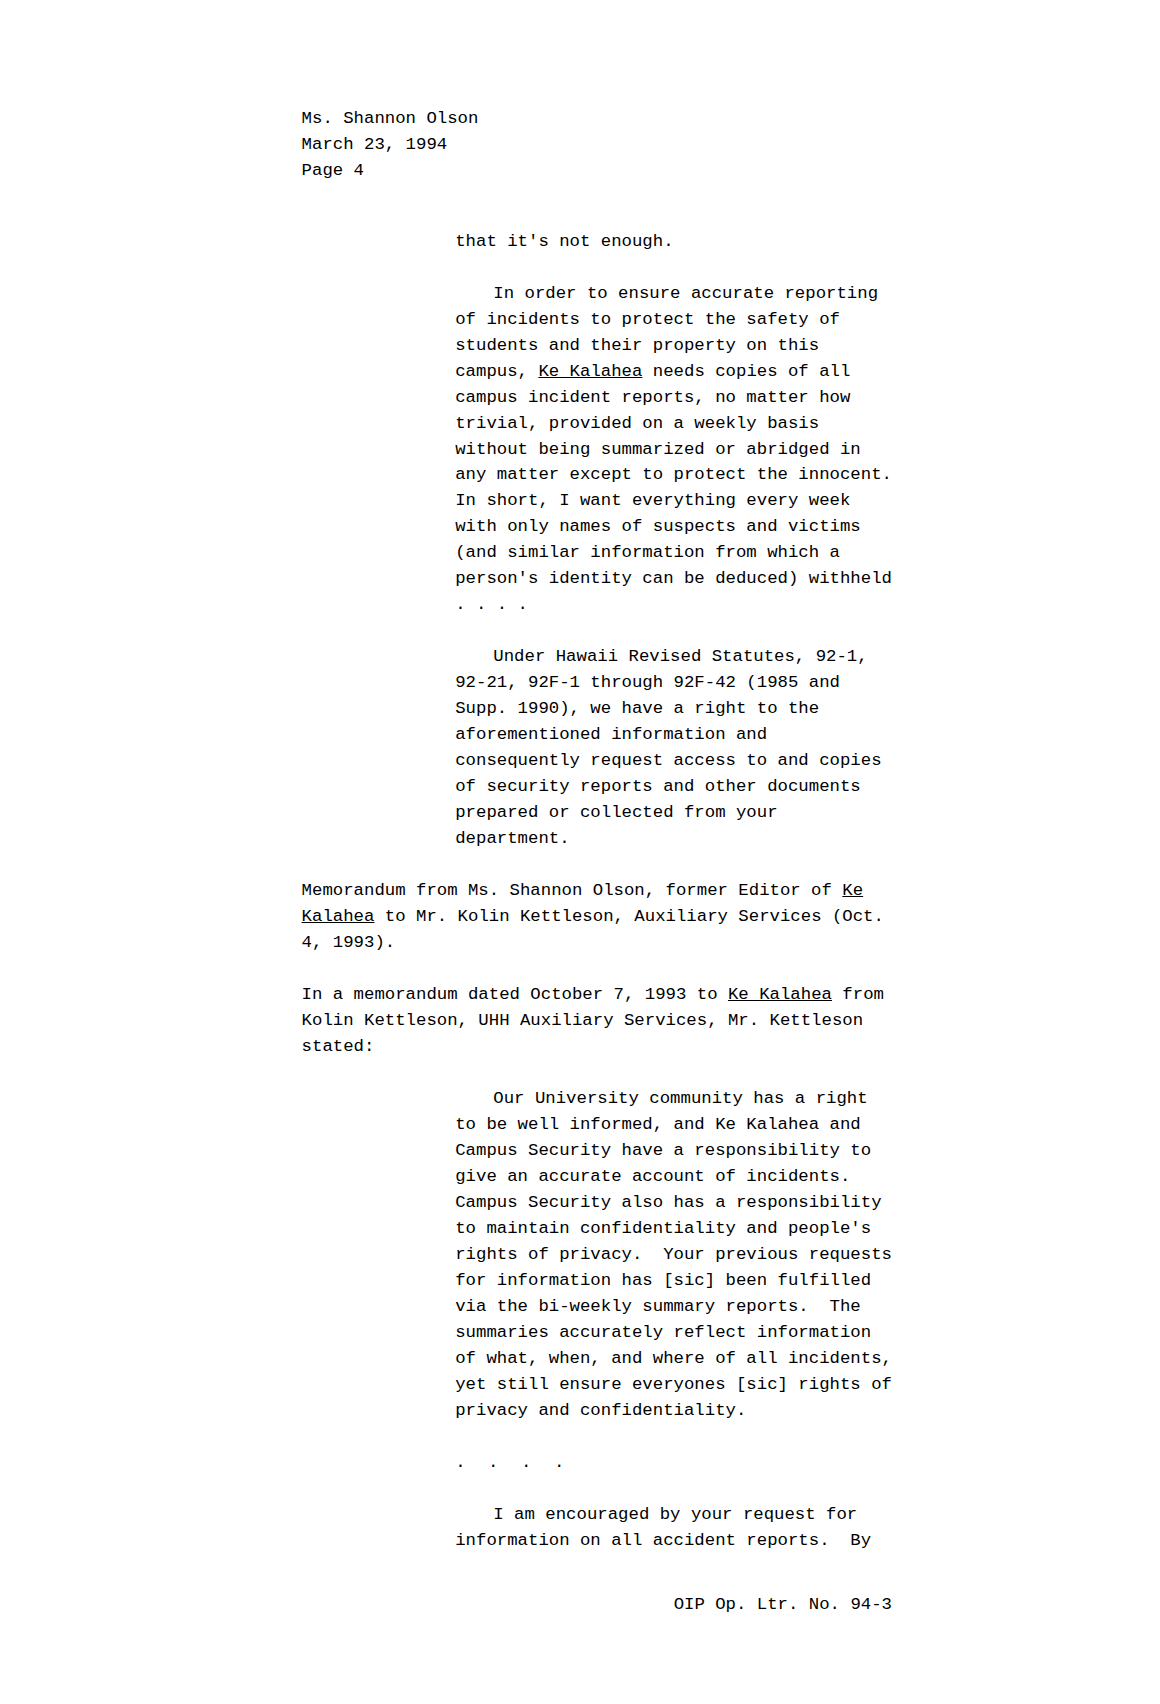Ms. Shannon Olson
March 23, 1994
Page 4
that it's not enough.
In order to ensure accurate reporting of incidents to protect the safety of students and their property on this campus, Ke Kalahea needs copies of all campus incident reports, no matter how trivial, provided on a weekly basis without being summarized or abridged in any matter except to protect the innocent. In short, I want everything every week with only names of suspects and victims (and similar information from which a person's identity can be deduced) withheld . . . .
Under Hawaii Revised Statutes, 92-1, 92-21, 92F-1 through 92F-42 (1985 and Supp. 1990), we have a right to the aforementioned information and consequently request access to and copies of security reports and other documents prepared or collected from your department.
Memorandum from Ms. Shannon Olson, former Editor of Ke Kalahea to Mr. Kolin Kettleson, Auxiliary Services (Oct. 4, 1993).
In a memorandum dated October 7, 1993 to Ke Kalahea from Kolin Kettleson, UHH Auxiliary Services, Mr. Kettleson stated:
Our University community has a right to be well informed, and Ke Kalahea and Campus Security have a responsibility to give an accurate account of incidents. Campus Security also has a responsibility to maintain confidentiality and people's rights of privacy. Your previous requests for information has [sic] been fulfilled via the bi-weekly summary reports. The summaries accurately reflect information of what, when, and where of all incidents, yet still ensure everyones [sic] rights of privacy and confidentiality.
. . . .
I am encouraged by your request for information on all accident reports. By
OIP Op. Ltr. No. 94-3